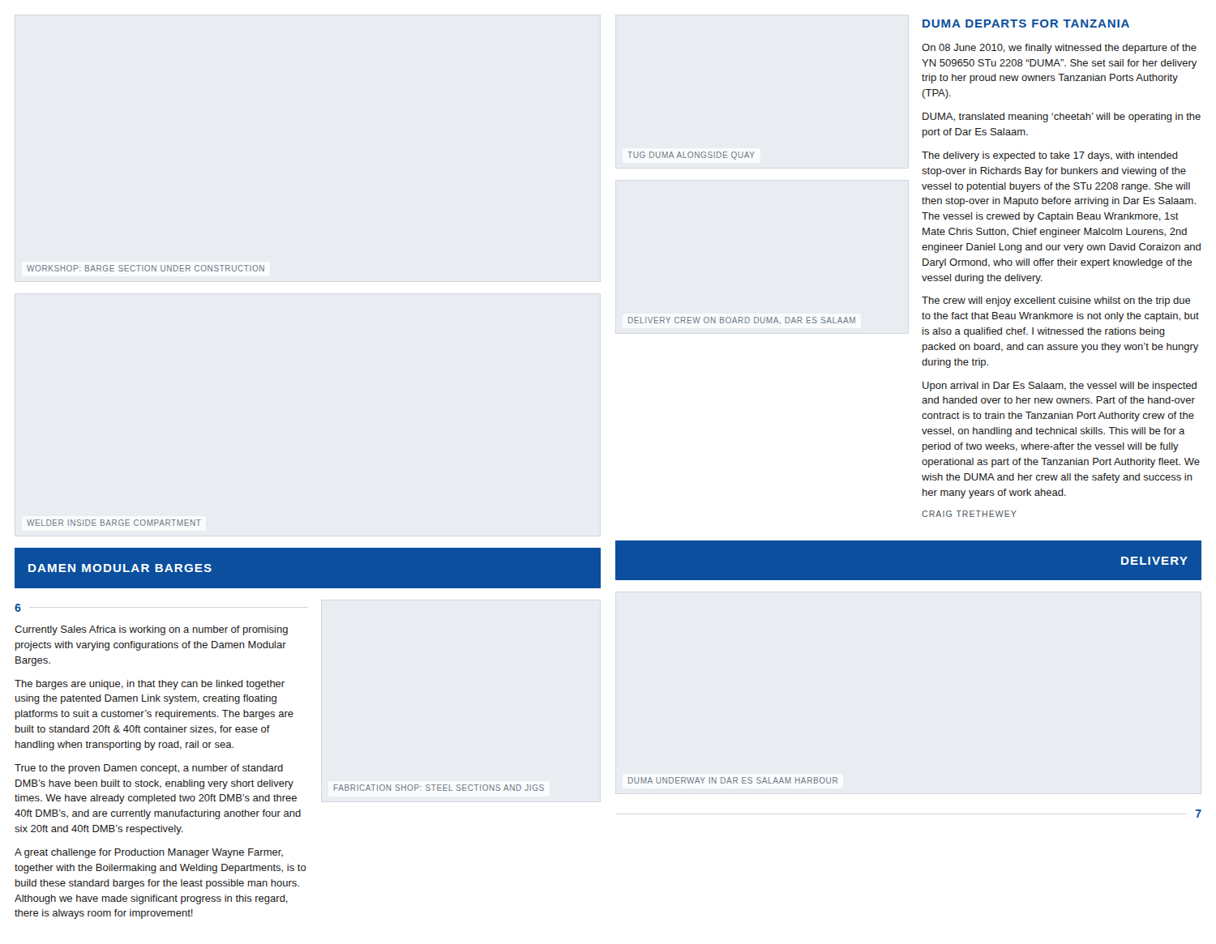Damen Modular Barges
6
Currently Sales Africa is working on a number of promising projects with varying configurations of the Damen Modular Barges.
The barges are unique, in that they can be linked together using the patented Damen Link system, creating floating platforms to suit a customer’s requirements. The barges are built to standard 20ft & 40ft container sizes, for ease of handling when transporting by road, rail or sea.
True to the proven Damen concept, a number of standard DMB’s have been built to stock, enabling very short delivery times. We have already completed two 20ft DMB’s and three 40ft DMB’s, and are currently manufacturing another four and six 20ft and 40ft DMB’s respectively.
A great challenge for Production Manager Wayne Farmer, together with the Boilermaking and Welding Departments, is to build these standard barges for the least possible man hours. Although we have made significant progress in this regard, there is always room for improvement!
Duma Departs for Tanzania
On 08 June 2010, we finally witnessed the departure of the YN 509650 STu 2208 “DUMA”. She set sail for her delivery trip to her proud new owners Tanzanian Ports Authority (TPA).
DUMA, translated meaning ‘cheetah’ will be operating in the port of Dar Es Salaam.
The delivery is expected to take 17 days, with intended stop-over in Richards Bay for bunkers and viewing of the vessel to potential buyers of the STu 2208 range. She will then stop-over in Maputo before arriving in Dar Es Salaam. The vessel is crewed by Captain Beau Wrankmore, 1st Mate Chris Sutton, Chief engineer Malcolm Lourens, 2nd engineer Daniel Long and our very own David Coraizon and Daryl Ormond, who will offer their expert knowledge of the vessel during the delivery.
The crew will enjoy excellent cuisine whilst on the trip due to the fact that Beau Wrankmore is not only the captain, but is also a qualified chef. I witnessed the rations being packed on board, and can assure you they won’t be hungry during the trip.
Upon arrival in Dar Es Salaam, the vessel will be inspected and handed over to her new owners. Part of the hand-over contract is to train the Tanzanian Port Authority crew of the vessel, on handling and technical skills. This will be for a period of two weeks, where-after the vessel will be fully operational as part of the Tanzanian Port Authority fleet. We wish the DUMA and her crew all the safety and success in her many years of work ahead.
Craig Trethewey
Delivery
7